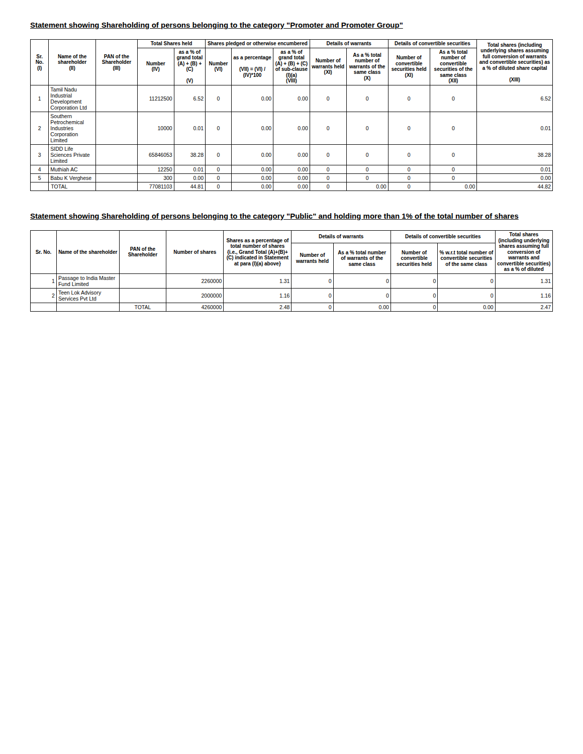Statement showing Shareholding of persons belonging to the category "Promoter and Promoter Group"
| Sr. No. (I) | Name of the shareholder (II) | PAN of the Shareholder (III) | Total Shares held | Shares pledged or otherwise encumbered | Details of warrants | Details of convertible securities | Total shares (including underlying shares assuming full conversion of warrants and convertible securities) as a % of diluted share capital (XIII) |
| --- | --- | --- | --- | --- | --- | --- | --- |
| Number (IV) | as a % of grand total (A) + (B) + (C) (V) | Number (VI) | as a percentage (VII) = (VI) / (IV)*100 | as a % of grand total (A) + (B) + (C) of sub-clause (I)(a) (VIII) | Number of warrants held (XI) | As a % total number of warrants of the same class (X) | Number of convertible securities held (XI) | As a % total number of convertible securities of the same class (XII) |
| 1 | Tamil Nadu Industrial Development Corporation Ltd | | 11212500 | 6.52 | 0 | 0.00 | 0.00 | 0 | 0 | 0 | 0 | 6.52 |
| 2 | Southern Petrochemical Industries Corporation Limited | | 10000 | 0.01 | 0 | 0.00 | 0.00 | 0 | 0 | 0 | 0 | 0.01 |
| 3 | SIDD Life Sciences Private Limited | | 65846053 | 38.28 | 0 | 0.00 | 0.00 | 0 | 0 | 0 | 0 | 38.28 |
| 4 | Muthiah AC | | 12250 | 0.01 | 0 | 0.00 | 0.00 | 0 | 0 | 0 | 0 | 0.01 |
| 5 | Babu K Verghese | | 300 | 0.00 | 0 | 0.00 | 0.00 | 0 | 0 | 0 | 0 | 0.00 |
| | TOTAL | | 77081103 | 44.81 | 0 | 0.00 | 0.00 | 0 | 0.00 | 0 | 0.00 | 44.82 |
Statement showing Shareholding of persons belonging to the category "Public" and holding more than 1% of the total number of shares
| Sr. No. | Name of the shareholder | PAN of the Shareholder | Number of shares | Shares as a percentage of total number of shares {i.e., Grand Total (A)+(B)+(C) indicated in Statement at para (I)(a) above} | Details of warrants | Details of convertible securities | Total shares (including underlying shares assuming full conversion of warrants and convertible securities) as a % of diluted |
| --- | --- | --- | --- | --- | --- | --- | --- |
| Number of warrants held | As a % total number of warrants of the same class | Number of convertible securities held | % w.r.t total number of convertible securities of the same class |
| 1 | Passage to India Master Fund Limited | | 2260000 | 1.31 | 0 | 0 | 0 | 0 | 1.31 |
| 2 | Teen Lok Advisory Services Pvt Ltd | | 2000000 | 1.16 | 0 | 0 | 0 | 0 | 1.16 |
| | | TOTAL | 4260000 | 2.48 | 0 | 0.00 | 0 | 0.00 | 2.47 |